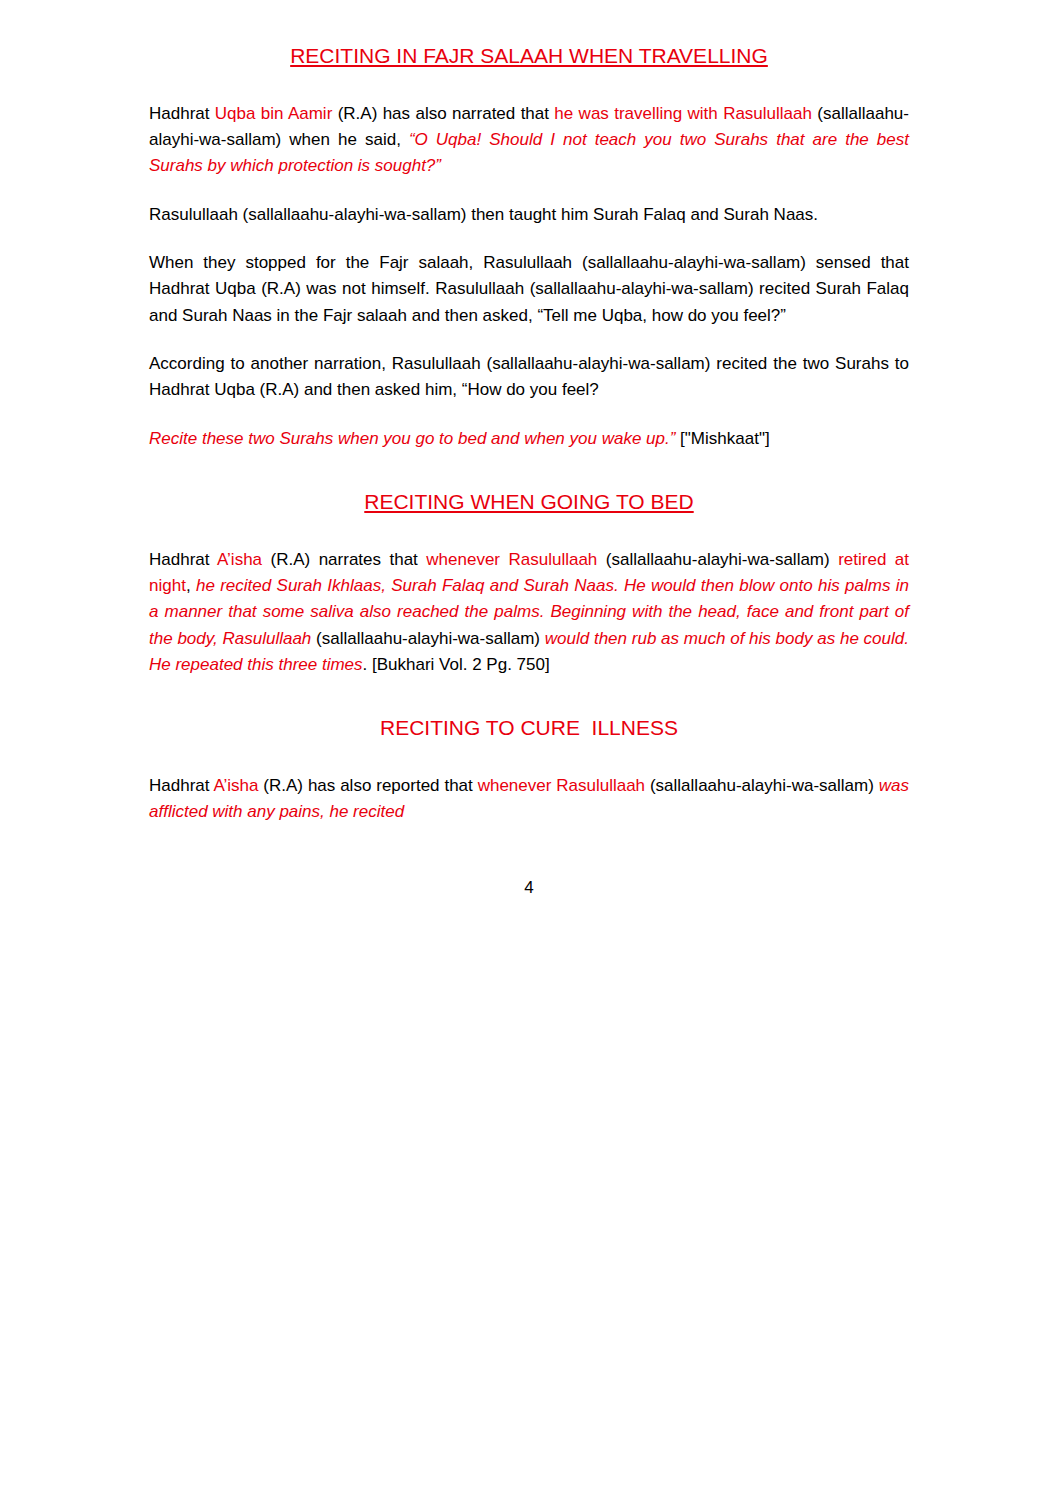RECITING IN FAJR SALAAH WHEN TRAVELLING
Hadhrat Uqba bin Aamir (R.A) has also narrated that he was travelling with Rasulullaah (sallallaahu-alayhi-wa-sallam) when he said, “O Uqba! Should I not teach you two Surahs that are the best Surahs by which protection is sought?”
Rasulullaah (sallallaahu-alayhi-wa-sallam) then taught him Surah Falaq and Surah Naas.
When they stopped for the Fajr salaah, Rasulullaah (sallallaahu-alayhi-wa-sallam) sensed that Hadhrat Uqba (R.A) was not himself. Rasulullaah (sallallaahu-alayhi-wa-sallam) recited Surah Falaq and Surah Naas in the Fajr salaah and then asked, “Tell me Uqba, how do you feel?”
According to another narration, Rasulullaah (sallallaahu-alayhi-wa-sallam) recited the two Surahs to Hadhrat Uqba (R.A) and then asked him, “How do you feel?
Recite these two Surahs when you go to bed and when you wake up.” ["Mishkaat"]
RECITING WHEN GOING TO BED
Hadhrat A’isha (R.A) narrates that whenever Rasulullaah (sallallaahu-alayhi-wa-sallam) retired at night, he recited Surah Ikhlaas, Surah Falaq and Surah Naas. He would then blow onto his palms in a manner that some saliva also reached the palms. Beginning with the head, face and front part of the body, Rasulullaah (sallallaahu-alayhi-wa-sallam) would then rub as much of his body as he could. He repeated this three times. [Bukhari Vol. 2 Pg. 750]
RECITING TO CURE ILLNESS
Hadhrat A’isha (R.A) has also reported that whenever Rasulullaah (sallallaahu-alayhi-wa-sallam) was afflicted with any pains, he recited
4